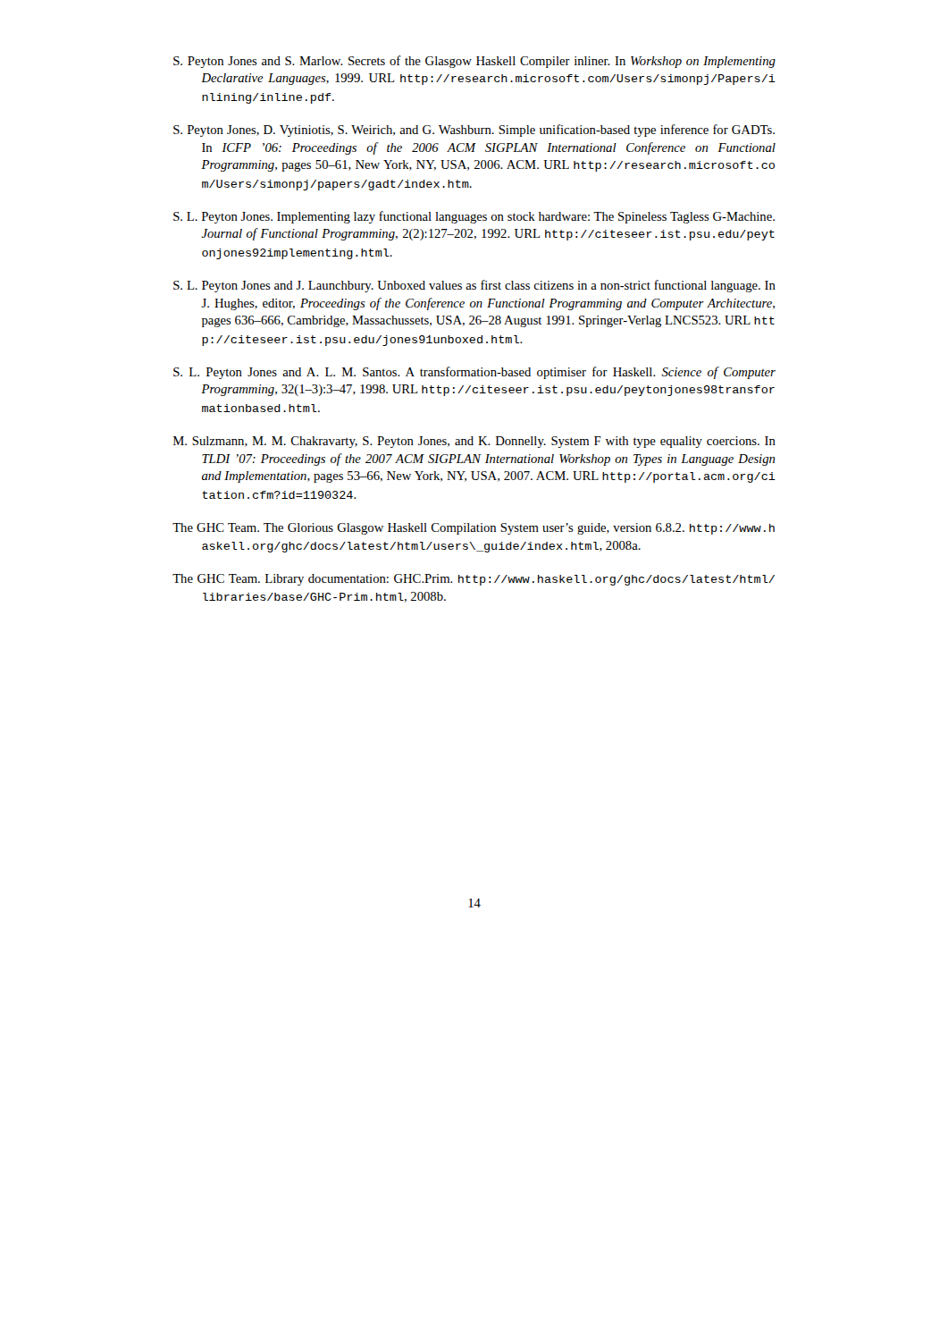S. Peyton Jones and S. Marlow. Secrets of the Glasgow Haskell Compiler inliner. In Workshop on Implementing Declarative Languages, 1999. URL http://research.microsoft.com/Users/simonpj/Papers/inlining/inline.pdf.
S. Peyton Jones, D. Vytiniotis, S. Weirich, and G. Washburn. Simple unification-based type inference for GADTs. In ICFP ’06: Proceedings of the 2006 ACM SIGPLAN International Conference on Functional Programming, pages 50–61, New York, NY, USA, 2006. ACM. URL http://research.microsoft.com/Users/simonpj/papers/gadt/index.htm.
S. L. Peyton Jones. Implementing lazy functional languages on stock hardware: The Spineless Tagless G-Machine. Journal of Functional Programming, 2(2):127–202, 1992. URL http://citeseer.ist.psu.edu/peytonjones92implementing.html.
S. L. Peyton Jones and J. Launchbury. Unboxed values as first class citizens in a non-strict functional language. In J. Hughes, editor, Proceedings of the Conference on Functional Programming and Computer Architecture, pages 636–666, Cambridge, Massachussets, USA, 26–28 August 1991. Springer-Verlag LNCS523. URL http://citeseer.ist.psu.edu/jones91unboxed.html.
S. L. Peyton Jones and A. L. M. Santos. A transformation-based optimiser for Haskell. Science of Computer Programming, 32(1–3):3–47, 1998. URL http://citeseer.ist.psu.edu/peytonjones98transformationbased.html.
M. Sulzmann, M. M. Chakravarty, S. Peyton Jones, and K. Donnelly. System F with type equality coercions. In TLDI ’07: Proceedings of the 2007 ACM SIGPLAN International Workshop on Types in Language Design and Implementation, pages 53–66, New York, NY, USA, 2007. ACM. URL http://portal.acm.org/citation.cfm?id=1190324.
The GHC Team. The Glorious Glasgow Haskell Compilation System user’s guide, version 6.8.2. http://www.haskell.org/ghc/docs/latest/html/users\_guide/index.html, 2008a.
The GHC Team. Library documentation: GHC.Prim. http://www.haskell.org/ghc/docs/latest/html/libraries/base/GHC-Prim.html, 2008b.
14